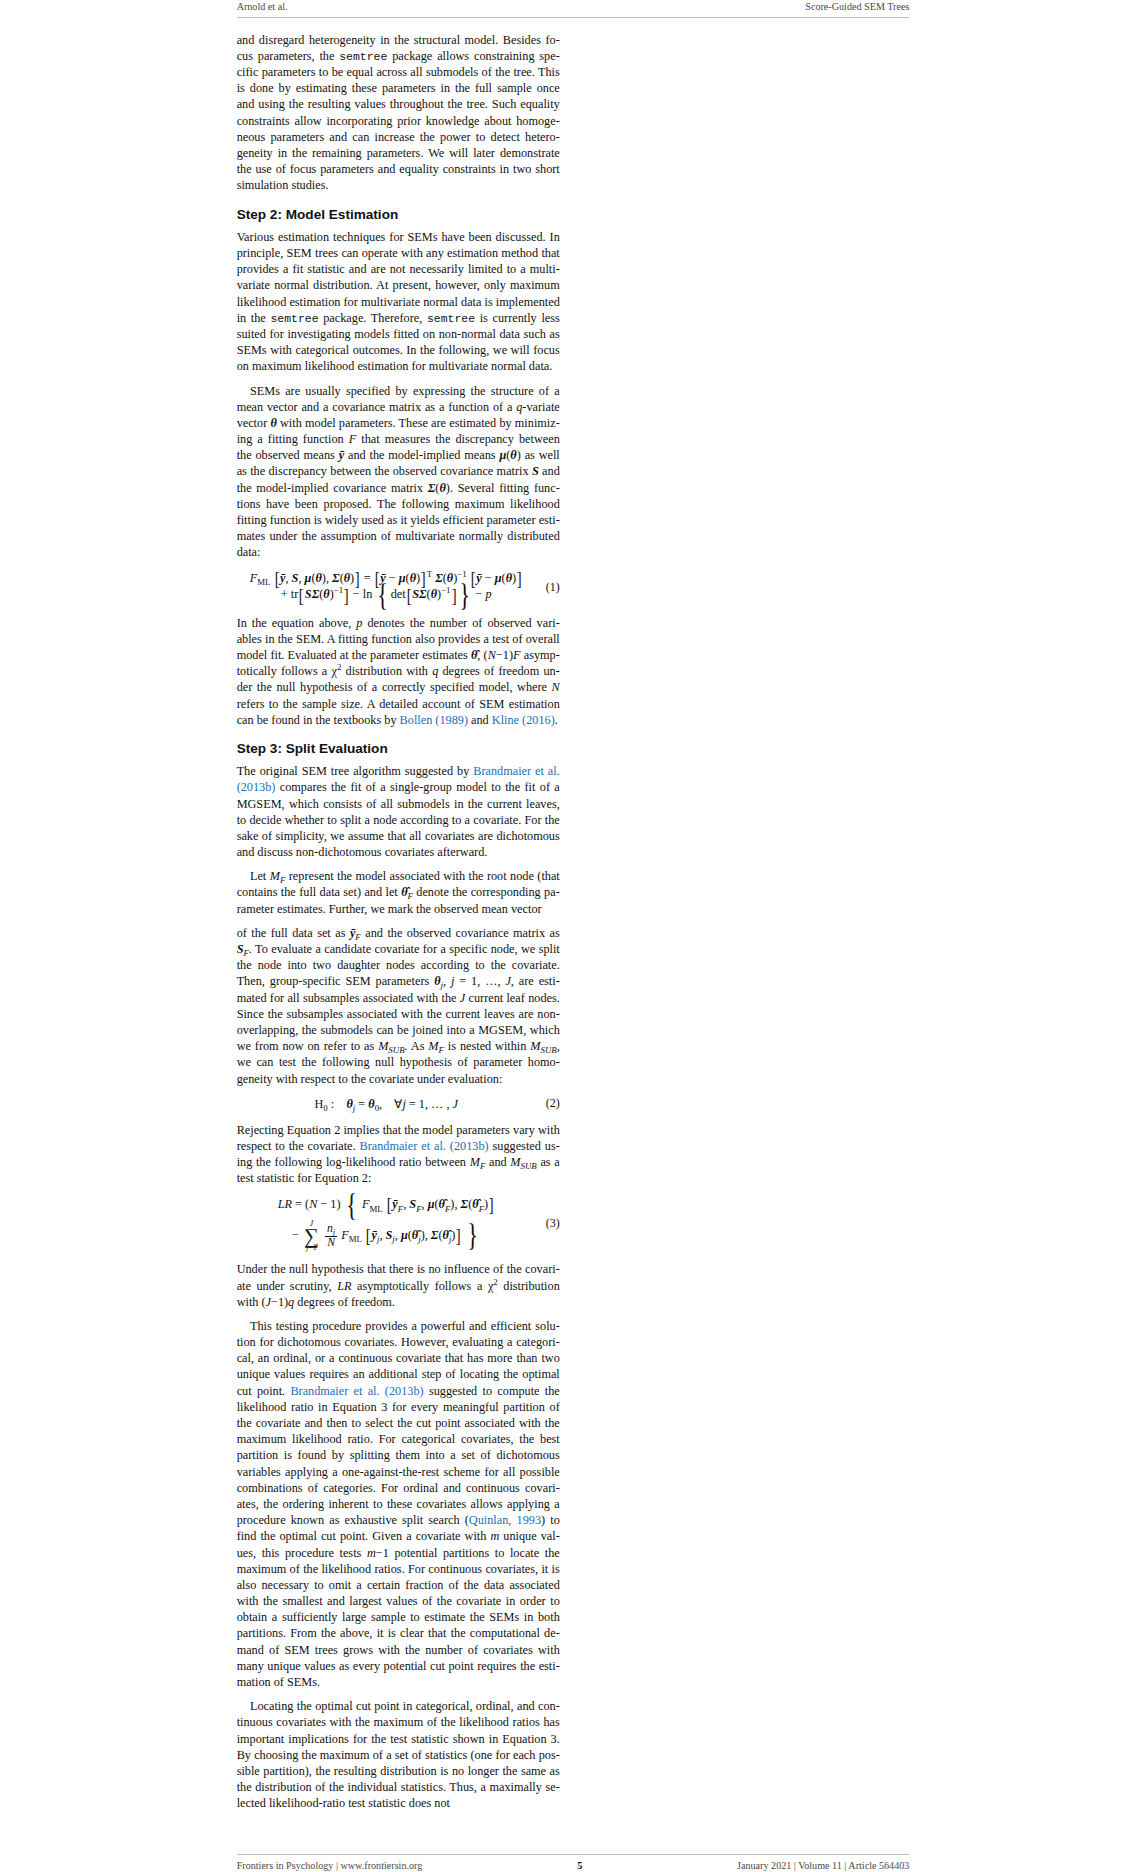Arnold et al.
Score-Guided SEM Trees
and disregard heterogeneity in the structural model. Besides focus parameters, the semtree package allows constraining specific parameters to be equal across all submodels of the tree. This is done by estimating these parameters in the full sample once and using the resulting values throughout the tree. Such equality constraints allow incorporating prior knowledge about homogeneous parameters and can increase the power to detect heterogeneity in the remaining parameters. We will later demonstrate the use of focus parameters and equality constraints in two short simulation studies.
Step 2: Model Estimation
Various estimation techniques for SEMs have been discussed. In principle, SEM trees can operate with any estimation method that provides a fit statistic and are not necessarily limited to a multivariate normal distribution. At present, however, only maximum likelihood estimation for multivariate normal data is implemented in the semtree package. Therefore, semtree is currently less suited for investigating models fitted on non-normal data such as SEMs with categorical outcomes. In the following, we will focus on maximum likelihood estimation for multivariate normal data.
SEMs are usually specified by expressing the structure of a mean vector and a covariance matrix as a function of a q-variate vector θ with model parameters. These are estimated by minimizing a fitting function F that measures the discrepancy between the observed means ȳ and the model-implied means μ(θ) as well as the discrepancy between the observed covariance matrix S and the model-implied covariance matrix Σ(θ). Several fitting functions have been proposed. The following maximum likelihood fitting function is widely used as it yields efficient parameter estimates under the assumption of multivariate normally distributed data:
FML [ȳ, S, μ(θ), Σ(θ)] = [ȳ − μ(θ)]T Σ(θ)−1 [ȳ − μ(θ)] + tr[SΣ(θ)−1] − ln {det[SΣ(θ)−1]} − p (1)
In the equation above, p denotes the number of observed variables in the SEM. A fitting function also provides a test of overall model fit. Evaluated at the parameter estimates θ̂, (N−1)F asymptotically follows a χ2 distribution with q degrees of freedom under the null hypothesis of a correctly specified model, where N refers to the sample size. A detailed account of SEM estimation can be found in the textbooks by Bollen (1989) and Kline (2016).
Step 3: Split Evaluation
The original SEM tree algorithm suggested by Brandmaier et al. (2013b) compares the fit of a single-group model to the fit of a MGSEM, which consists of all submodels in the current leaves, to decide whether to split a node according to a covariate. For the sake of simplicity, we assume that all covariates are dichotomous and discuss non-dichotomous covariates afterward.
Let MF represent the model associated with the root node (that contains the full data set) and let θ̂F denote the corresponding parameter estimates. Further, we mark the observed mean vector
of the full data set as ȳF and the observed covariance matrix as SF. To evaluate a candidate covariate for a specific node, we split the node into two daughter nodes according to the covariate. Then, group-specific SEM parameters θj, j = 1, …, J, are estimated for all subsamples associated with the J current leaf nodes. Since the subsamples associated with the current leaves are non-overlapping, the submodels can be joined into a MGSEM, which we from now on refer to as MSUB. As MF is nested within MSUB, we can test the following null hypothesis of parameter homogeneity with respect to the covariate under evaluation:
H0 : θj = θ0, ∀j = 1, … , J (2)
Rejecting Equation 2 implies that the model parameters vary with respect to the covariate. Brandmaier et al. (2013b) suggested using the following log-likelihood ratio between MF and MSUB as a test statistic for Equation 2:
LR = (N − 1) { FML [ȳF, SF, μ(θ̂F), Σ(θ̂F)] − J∑j=1 nj N FML [ȳj, Sj, μ(θ̂j), Σ(θ̂j)] } (3)
Under the null hypothesis that there is no influence of the covariate under scrutiny, LR asymptotically follows a χ2 distribution with (J−1)q degrees of freedom.
This testing procedure provides a powerful and efficient solution for dichotomous covariates. However, evaluating a categorical, an ordinal, or a continuous covariate that has more than two unique values requires an additional step of locating the optimal cut point. Brandmaier et al. (2013b) suggested to compute the likelihood ratio in Equation 3 for every meaningful partition of the covariate and then to select the cut point associated with the maximum likelihood ratio. For categorical covariates, the best partition is found by splitting them into a set of dichotomous variables applying a one-against-the-rest scheme for all possible combinations of categories. For ordinal and continuous covariates, the ordering inherent to these covariates allows applying a procedure known as exhaustive split search (Quinlan, 1993) to find the optimal cut point. Given a covariate with m unique values, this procedure tests m−1 potential partitions to locate the maximum of the likelihood ratios. For continuous covariates, it is also necessary to omit a certain fraction of the data associated with the smallest and largest values of the covariate in order to obtain a sufficiently large sample to estimate the SEMs in both partitions. From the above, it is clear that the computational demand of SEM trees grows with the number of covariates with many unique values as every potential cut point requires the estimation of SEMs.
Locating the optimal cut point in categorical, ordinal, and continuous covariates with the maximum of the likelihood ratios has important implications for the test statistic shown in Equation 3. By choosing the maximum of a set of statistics (one for each possible partition), the resulting distribution is no longer the same as the distribution of the individual statistics. Thus, a maximally selected likelihood-ratio test statistic does not
Frontiers in Psychology | www.frontiersin.org
5
January 2021 | Volume 11 | Article 564403